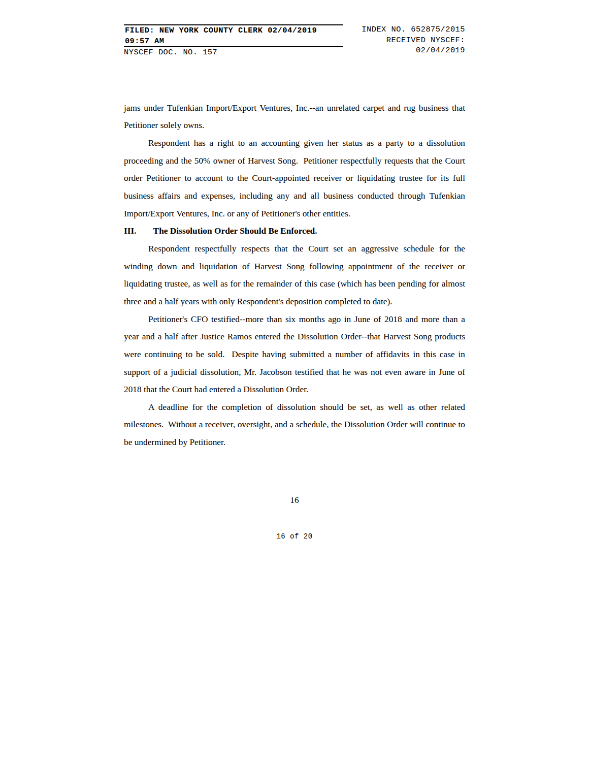FILED: NEW YORK COUNTY CLERK 02/04/2019 09:57 AM
NYSCEF DOC. NO. 157
INDEX NO. 652875/2015
RECEIVED NYSCEF: 02/04/2019
jams under Tufenkian Import/Export Ventures, Inc.--an unrelated carpet and rug business that Petitioner solely owns.
Respondent has a right to an accounting given her status as a party to a dissolution proceeding and the 50% owner of Harvest Song. Petitioner respectfully requests that the Court order Petitioner to account to the Court-appointed receiver or liquidating trustee for its full business affairs and expenses, including any and all business conducted through Tufenkian Import/Export Ventures, Inc. or any of Petitioner's other entities.
III. The Dissolution Order Should Be Enforced.
Respondent respectfully respects that the Court set an aggressive schedule for the winding down and liquidation of Harvest Song following appointment of the receiver or liquidating trustee, as well as for the remainder of this case (which has been pending for almost three and a half years with only Respondent's deposition completed to date).
Petitioner's CFO testified--more than six months ago in June of 2018 and more than a year and a half after Justice Ramos entered the Dissolution Order--that Harvest Song products were continuing to be sold. Despite having submitted a number of affidavits in this case in support of a judicial dissolution, Mr. Jacobson testified that he was not even aware in June of 2018 that the Court had entered a Dissolution Order.
A deadline for the completion of dissolution should be set, as well as other related milestones. Without a receiver, oversight, and a schedule, the Dissolution Order will continue to be undermined by Petitioner.
16
16 of 20